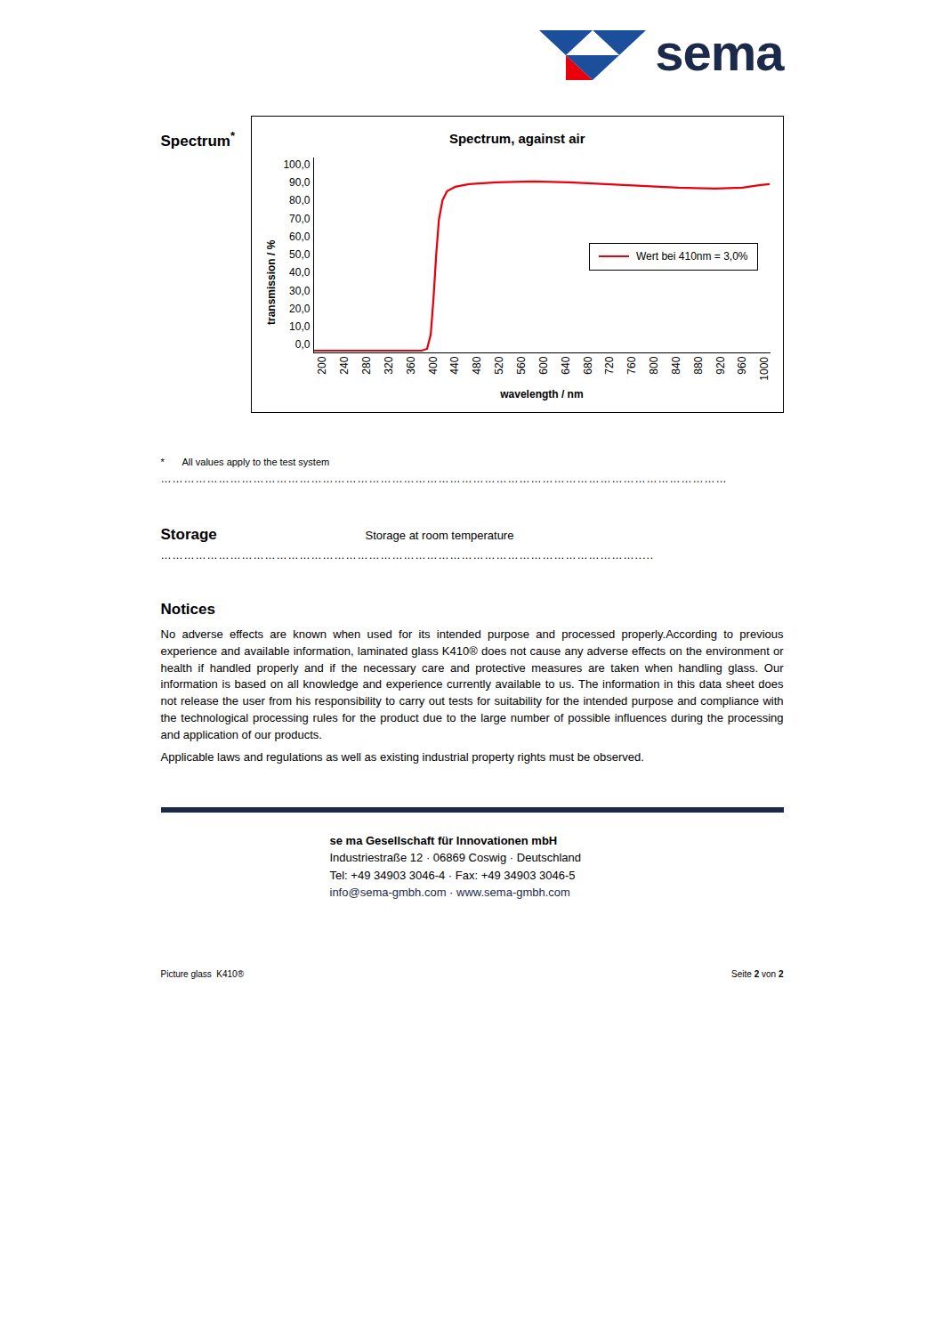sema
Spectrum*
Spectrum, against air
transmission / %
100,0 90,0 80,0 70,0 60,0 50,0 40,0 30,0 20,0 10,0 0,0
Wert bei 410nm = 3,0%
200240280320360 400440480520560 600640680720760 800840880920960 1000
wavelength / nm
* All values apply to the test system
…………………………………………………………………………………………………………………………………
Storage
Storage at room temperature
…………………………………………………………………………………………………………….....
Notices
No adverse effects are known when used for its intended purpose and processed properly.According to previous experience and available information, laminated glass K410® does not cause any adverse effects on the environment or health if handled properly and if the necessary care and protective measures are taken when handling glass. Our information is based on all knowledge and experience currently available to us. The information in this data sheet does not release the user from his responsibility to carry out tests for suitability for the intended purpose and compliance with the technological processing rules for the product due to the large number of possible influences during the processing and application of our products.
Applicable laws and regulations as well as existing industrial property rights must be observed.
se ma Gesellschaft für Innovationen mbH
Industriestraße 12 · 06869 Coswig · Deutschland
Tel: +49 34903 3046-4 · Fax: +49 34903 3046-5
info@sema-gmbh.com · www.sema-gmbh.com
Picture glass K410® Seite 2 von 2